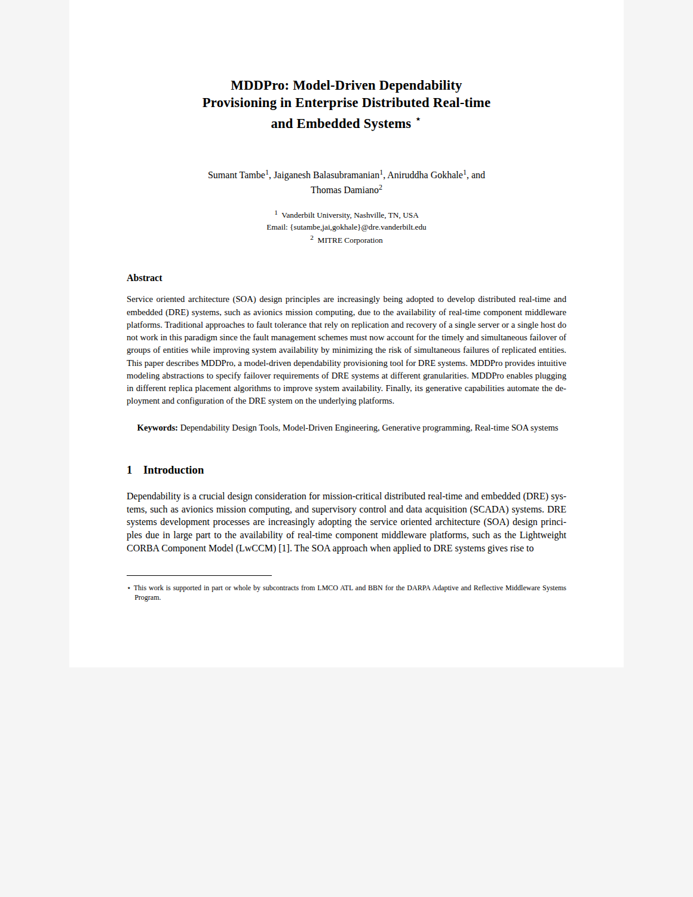MDDPro: Model-Driven Dependability
Provisioning in Enterprise Distributed Real-time
and Embedded Systems ⋆
Sumant Tambe1, Jaiganesh Balasubramanian1, Aniruddha Gokhale1, and
Thomas Damiano2
1 Vanderbilt University, Nashville, TN, USA
Email: {sutambe,jai,gokhale}@dre.vanderbilt.edu
2 MITRE Corporation
Abstract
Service oriented architecture (SOA) design principles are increasingly being adopted to develop distributed real-time and embedded (DRE) systems, such as avionics mission computing, due to the availability of real-time component middleware platforms. Traditional approaches to fault tolerance that rely on replication and recovery of a single server or a single host do not work in this paradigm since the fault management schemes must now account for the timely and simultaneous failover of groups of entities while improving system availability by minimizing the risk of simultaneous failures of replicated entities. This paper describes MDDPro, a model-driven dependability provisioning tool for DRE systems. MDDPro provides intuitive modeling abstractions to specify failover requirements of DRE systems at different granularities. MDDPro enables plugging in different replica placement algorithms to improve system availability. Finally, its generative capabilities automate the deployment and configuration of the DRE system on the underlying platforms.
Keywords: Dependability Design Tools, Model-Driven Engineering, Generative programming, Real-time SOA systems
1 Introduction
Dependability is a crucial design consideration for mission-critical distributed real-time and embedded (DRE) systems, such as avionics mission computing, and supervisory control and data acquisition (SCADA) systems. DRE systems development processes are increasingly adopting the service oriented architecture (SOA) design principles due in large part to the availability of real-time component middleware platforms, such as the Lightweight CORBA Component Model (LwCCM) [1]. The SOA approach when applied to DRE systems gives rise to
⋆ This work is supported in part or whole by subcontracts from LMCO ATL and BBN for the DARPA Adaptive and Reflective Middleware Systems Program.